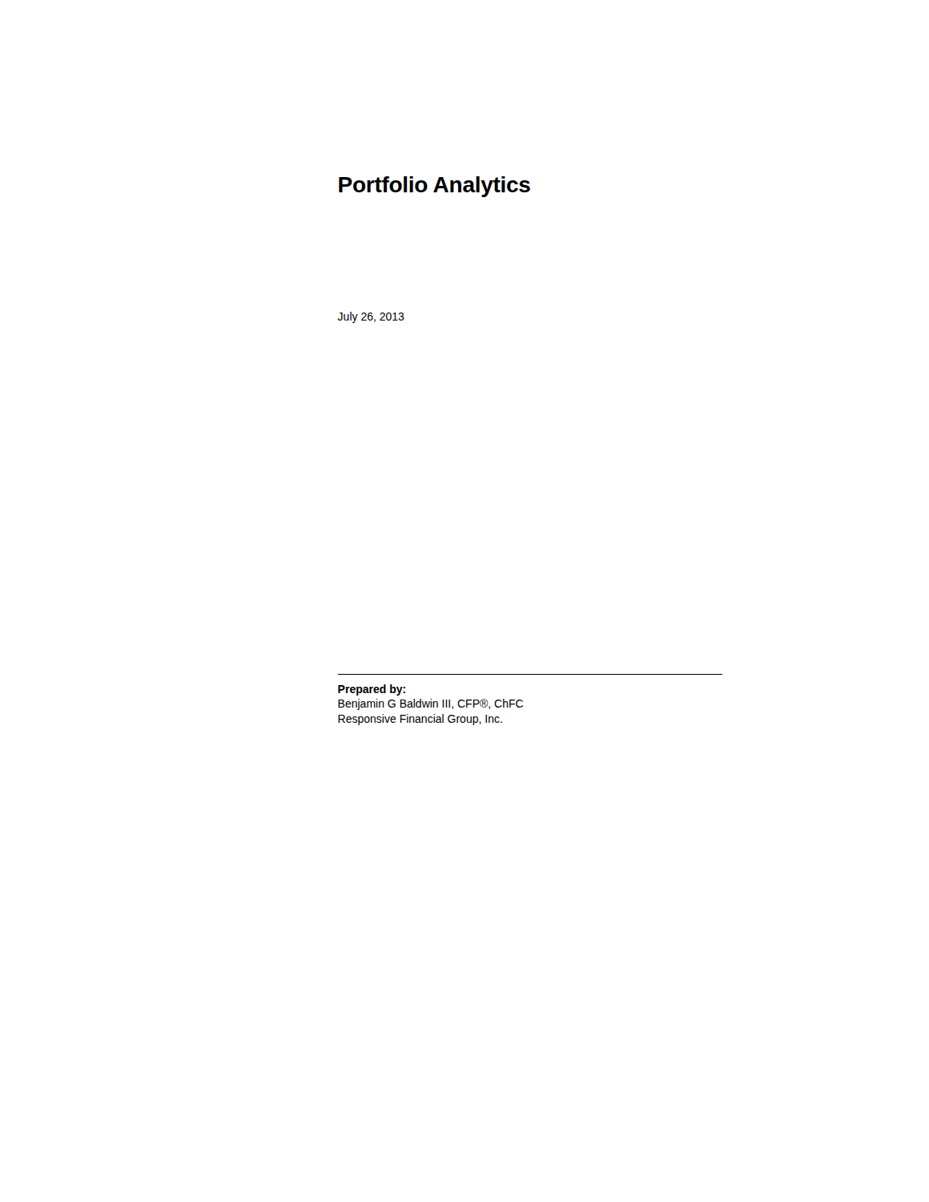Portfolio Analytics
July 26, 2013
Prepared by:
Benjamin G Baldwin III, CFP®, ChFC
Responsive Financial Group, Inc.